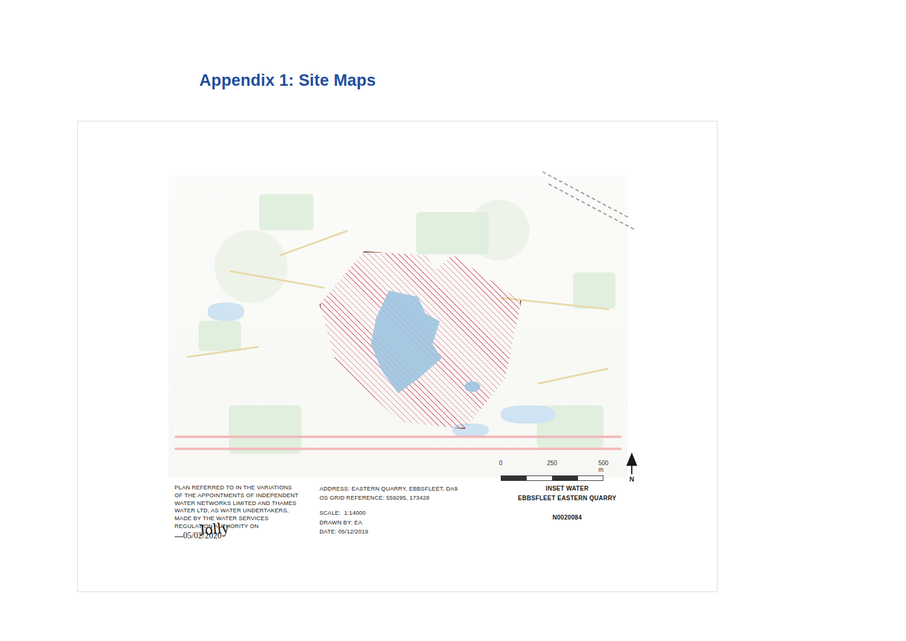Appendix 1: Site Maps
0250500 m
N
PLAN REFERRED TO IN THE VARIATIONS OF THE APPOINTMENTS OF INDEPENDENT WATER NETWORKS LIMITED AND THAMES WATER LTD, AS WATER UNDERTAKERS, MADE BY THE WATER SERVICES REGULATION AUTHORITY ON 05/02/2020
Jolly
ADDRESS: Eastern Quarry, Ebbsfleet, DA9
OS GRID REFERENCE: 559295, 173428 SCALE: 1:14000
DRAWN BY: EA
DATE: 05/12/2019
INSET WATER
EBBSFLEET EASTERN QUARRY
N0020084